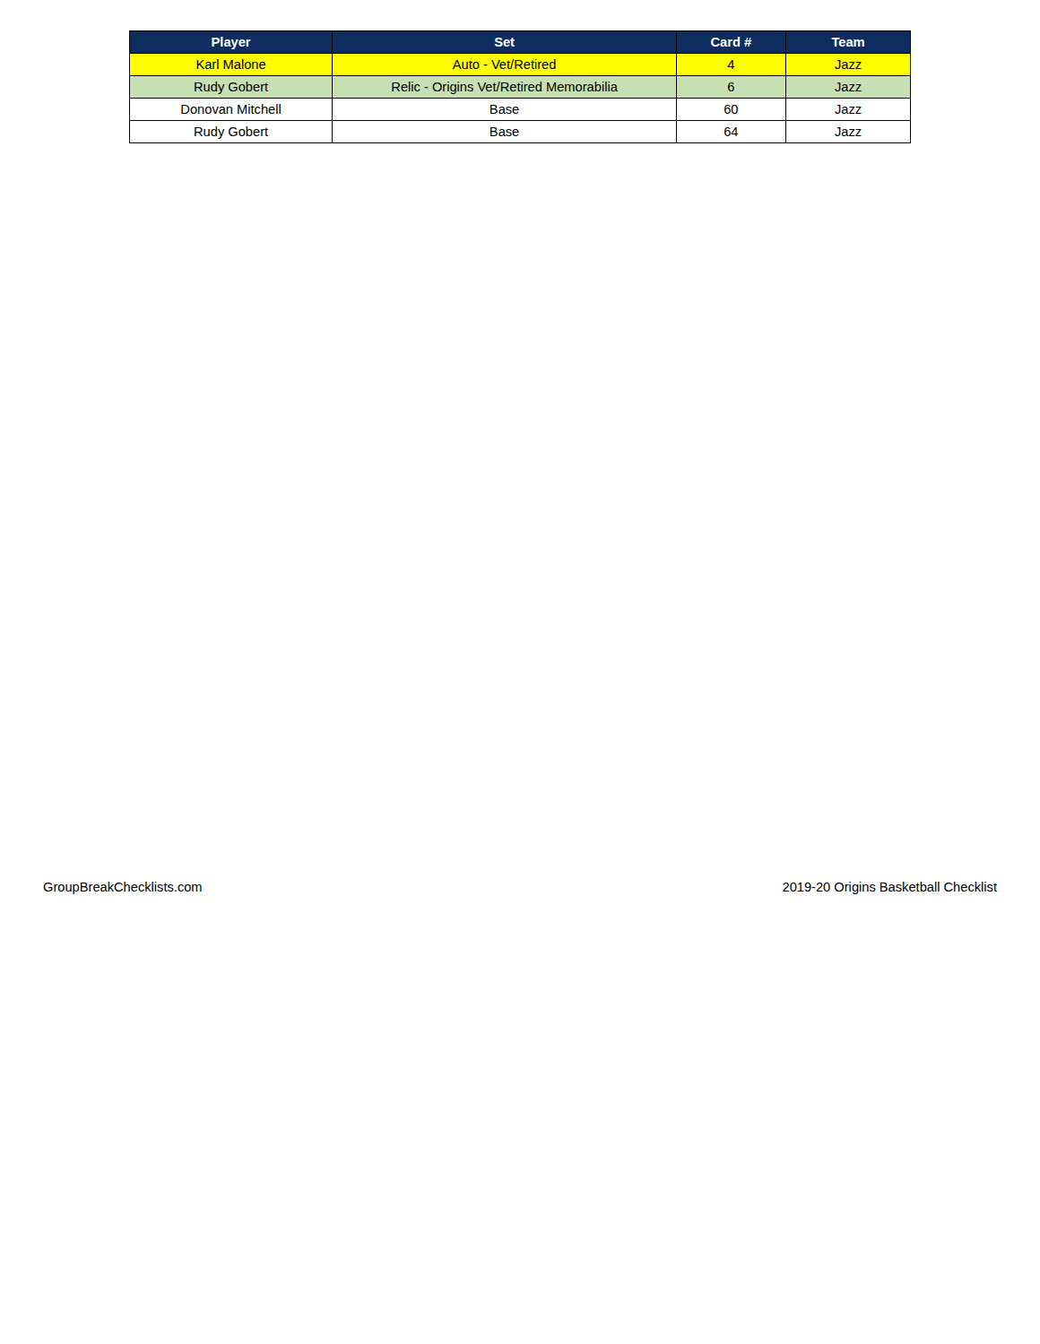| Player | Set | Card # | Team |
| --- | --- | --- | --- |
| Karl Malone | Auto - Vet/Retired | 4 | Jazz |
| Rudy Gobert | Relic - Origins Vet/Retired Memorabilia | 6 | Jazz |
| Donovan Mitchell | Base | 60 | Jazz |
| Rudy Gobert | Base | 64 | Jazz |
GroupBreakChecklists.com 2019-20 Origins Basketball Checklist